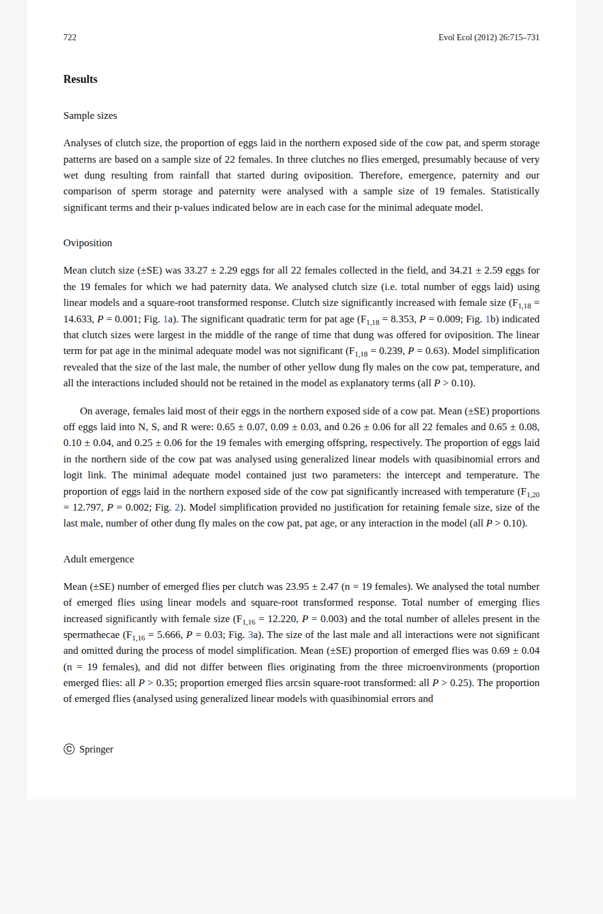722 Evol Ecol (2012) 26:715–731
Results
Sample sizes
Analyses of clutch size, the proportion of eggs laid in the northern exposed side of the cow pat, and sperm storage patterns are based on a sample size of 22 females. In three clutches no flies emerged, presumably because of very wet dung resulting from rainfall that started during oviposition. Therefore, emergence, paternity and our comparison of sperm storage and paternity were analysed with a sample size of 19 females. Statistically significant terms and their p-values indicated below are in each case for the minimal adequate model.
Oviposition
Mean clutch size (±SE) was 33.27 ± 2.29 eggs for all 22 females collected in the field, and 34.21 ± 2.59 eggs for the 19 females for which we had paternity data. We analysed clutch size (i.e. total number of eggs laid) using linear models and a square-root transformed response. Clutch size significantly increased with female size (F1,18 = 14.633, P = 0.001; Fig. 1a). The significant quadratic term for pat age (F1,18 = 8.353, P = 0.009; Fig. 1b) indicated that clutch sizes were largest in the middle of the range of time that dung was offered for oviposition. The linear term for pat age in the minimal adequate model was not significant (F1,18 = 0.239, P = 0.63). Model simplification revealed that the size of the last male, the number of other yellow dung fly males on the cow pat, temperature, and all the interactions included should not be retained in the model as explanatory terms (all P > 0.10).
On average, females laid most of their eggs in the northern exposed side of a cow pat. Mean (±SE) proportions off eggs laid into N, S, and R were: 0.65 ± 0.07, 0.09 ± 0.03, and 0.26 ± 0.06 for all 22 females and 0.65 ± 0.08, 0.10 ± 0.04, and 0.25 ± 0.06 for the 19 females with emerging offspring, respectively. The proportion of eggs laid in the northern side of the cow pat was analysed using generalized linear models with quasibinomial errors and logit link. The minimal adequate model contained just two parameters: the intercept and temperature. The proportion of eggs laid in the northern exposed side of the cow pat significantly increased with temperature (F1,20 = 12.797, P = 0.002; Fig. 2). Model simplification provided no justification for retaining female size, size of the last male, number of other dung fly males on the cow pat, pat age, or any interaction in the model (all P > 0.10).
Adult emergence
Mean (±SE) number of emerged flies per clutch was 23.95 ± 2.47 (n = 19 females). We analysed the total number of emerged flies using linear models and square-root transformed response. Total number of emerging flies increased significantly with female size (F1,16 = 12.220, P = 0.003) and the total number of alleles present in the spermathecae (F1,16 = 5.666, P = 0.03; Fig. 3a). The size of the last male and all interactions were not significant and omitted during the process of model simplification. Mean (±SE) proportion of emerged flies was 0.69 ± 0.04 (n = 19 females), and did not differ between flies originating from the three microenvironments (proportion emerged flies: all P > 0.35; proportion emerged flies arcsin square-root transformed: all P > 0.25). The proportion of emerged flies (analysed using generalized linear models with quasibinomial errors and
ⓒ Springer